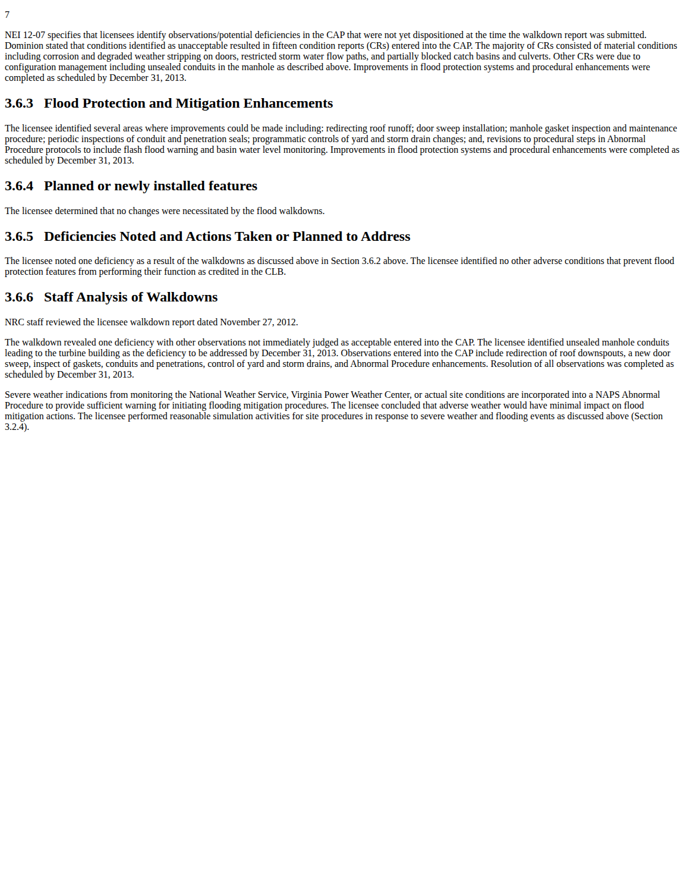7
NEI 12-07 specifies that licensees identify observations/potential deficiencies in the CAP that were not yet dispositioned at the time the walkdown report was submitted. Dominion stated that conditions identified as unacceptable resulted in fifteen condition reports (CRs) entered into the CAP. The majority of CRs consisted of material conditions including corrosion and degraded weather stripping on doors, restricted storm water flow paths, and partially blocked catch basins and culverts. Other CRs were due to configuration management including unsealed conduits in the manhole as described above. Improvements in flood protection systems and procedural enhancements were completed as scheduled by December 31, 2013.
3.6.3 Flood Protection and Mitigation Enhancements
The licensee identified several areas where improvements could be made including: redirecting roof runoff; door sweep installation; manhole gasket inspection and maintenance procedure; periodic inspections of conduit and penetration seals; programmatic controls of yard and storm drain changes; and, revisions to procedural steps in Abnormal Procedure protocols to include flash flood warning and basin water level monitoring. Improvements in flood protection systems and procedural enhancements were completed as scheduled by December 31, 2013.
3.6.4 Planned or newly installed features
The licensee determined that no changes were necessitated by the flood walkdowns.
3.6.5 Deficiencies Noted and Actions Taken or Planned to Address
The licensee noted one deficiency as a result of the walkdowns as discussed above in Section 3.6.2 above. The licensee identified no other adverse conditions that prevent flood protection features from performing their function as credited in the CLB.
3.6.6 Staff Analysis of Walkdowns
NRC staff reviewed the licensee walkdown report dated November 27, 2012.
The walkdown revealed one deficiency with other observations not immediately judged as acceptable entered into the CAP. The licensee identified unsealed manhole conduits leading to the turbine building as the deficiency to be addressed by December 31, 2013. Observations entered into the CAP include redirection of roof downspouts, a new door sweep, inspect of gaskets, conduits and penetrations, control of yard and storm drains, and Abnormal Procedure enhancements. Resolution of all observations was completed as scheduled by December 31, 2013.
Severe weather indications from monitoring the National Weather Service, Virginia Power Weather Center, or actual site conditions are incorporated into a NAPS Abnormal Procedure to provide sufficient warning for initiating flooding mitigation procedures. The licensee concluded that adverse weather would have minimal impact on flood mitigation actions. The licensee performed reasonable simulation activities for site procedures in response to severe weather and flooding events as discussed above (Section 3.2.4).